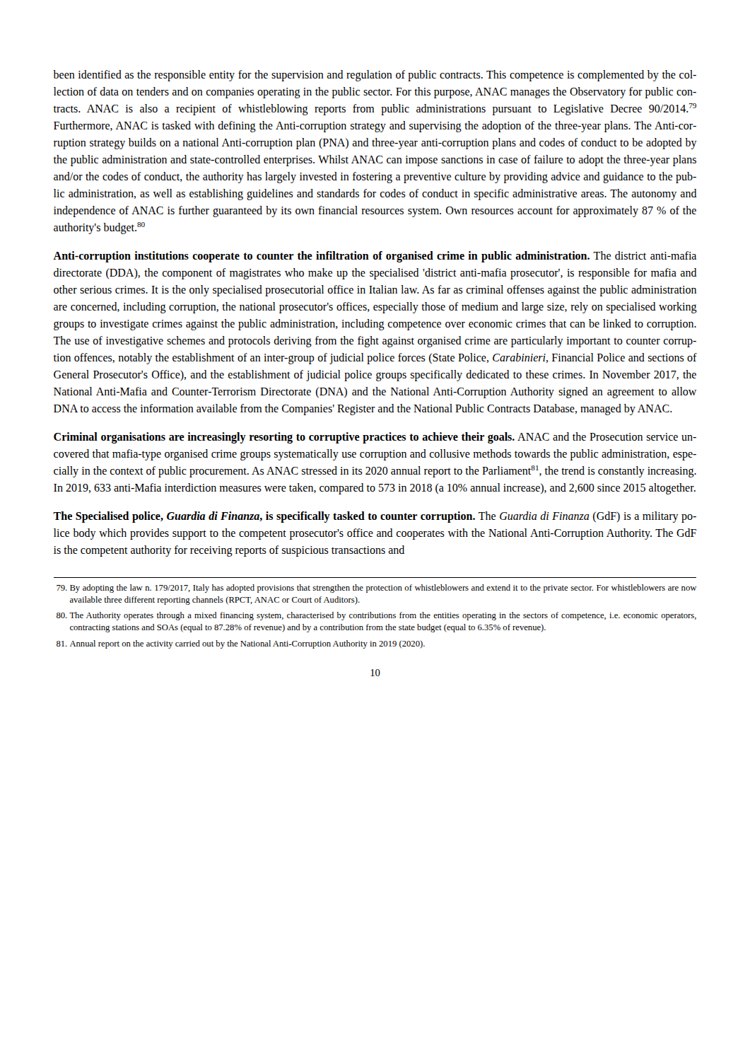been identified as the responsible entity for the supervision and regulation of public contracts. This competence is complemented by the collection of data on tenders and on companies operating in the public sector. For this purpose, ANAC manages the Observatory for public contracts. ANAC is also a recipient of whistleblowing reports from public administrations pursuant to Legislative Decree 90/2014.79 Furthermore, ANAC is tasked with defining the Anti-corruption strategy and supervising the adoption of the three-year plans. The Anti-corruption strategy builds on a national Anti-corruption plan (PNA) and three-year anti-corruption plans and codes of conduct to be adopted by the public administration and state-controlled enterprises. Whilst ANAC can impose sanctions in case of failure to adopt the three-year plans and/or the codes of conduct, the authority has largely invested in fostering a preventive culture by providing advice and guidance to the public administration, as well as establishing guidelines and standards for codes of conduct in specific administrative areas. The autonomy and independence of ANAC is further guaranteed by its own financial resources system. Own resources account for approximately 87 % of the authority's budget.80
Anti-corruption institutions cooperate to counter the infiltration of organised crime in public administration. The district anti-mafia directorate (DDA), the component of magistrates who make up the specialised 'district anti-mafia prosecutor', is responsible for mafia and other serious crimes. It is the only specialised prosecutorial office in Italian law. As far as criminal offenses against the public administration are concerned, including corruption, the national prosecutor's offices, especially those of medium and large size, rely on specialised working groups to investigate crimes against the public administration, including competence over economic crimes that can be linked to corruption. The use of investigative schemes and protocols deriving from the fight against organised crime are particularly important to counter corruption offences, notably the establishment of an inter-group of judicial police forces (State Police, Carabinieri, Financial Police and sections of General Prosecutor's Office), and the establishment of judicial police groups specifically dedicated to these crimes. In November 2017, the National Anti-Mafia and Counter-Terrorism Directorate (DNA) and the National Anti-Corruption Authority signed an agreement to allow DNA to access the information available from the Companies' Register and the National Public Contracts Database, managed by ANAC.
Criminal organisations are increasingly resorting to corruptive practices to achieve their goals. ANAC and the Prosecution service uncovered that mafia-type organised crime groups systematically use corruption and collusive methods towards the public administration, especially in the context of public procurement. As ANAC stressed in its 2020 annual report to the Parliament81, the trend is constantly increasing. In 2019, 633 anti-Mafia interdiction measures were taken, compared to 573 in 2018 (a 10% annual increase), and 2,600 since 2015 altogether.
The Specialised police, Guardia di Finanza, is specifically tasked to counter corruption. The Guardia di Finanza (GdF) is a military police body which provides support to the competent prosecutor's office and cooperates with the National Anti-Corruption Authority. The GdF is the competent authority for receiving reports of suspicious transactions and
By adopting the law n. 179/2017, Italy has adopted provisions that strengthen the protection of whistleblowers and extend it to the private sector. For whistleblowers are now available three different reporting channels (RPCT, ANAC or Court of Auditors).
The Authority operates through a mixed financing system, characterised by contributions from the entities operating in the sectors of competence, i.e. economic operators, contracting stations and SOAs (equal to 87.28% of revenue) and by a contribution from the state budget (equal to 6.35% of revenue).
Annual report on the activity carried out by the National Anti-Corruption Authority in 2019 (2020).
10